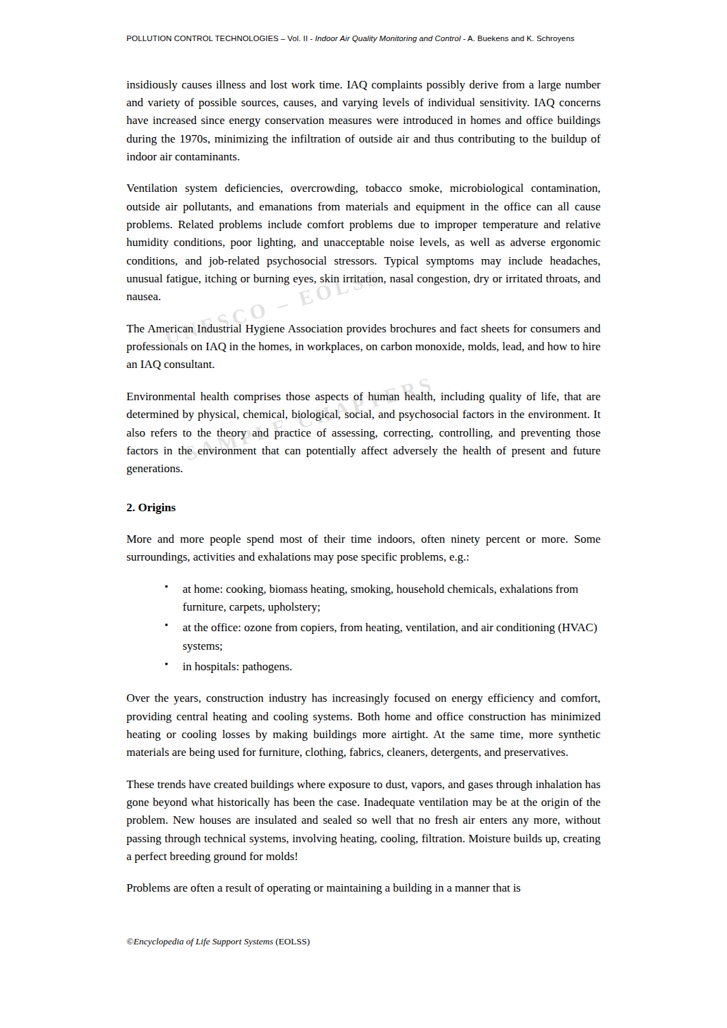POLLUTION CONTROL TECHNOLOGIES – Vol. II - Indoor Air Quality Monitoring and Control - A. Buekens and K. Schroyens
UNESCO – EOLSS
SAMPLE CHAPTERS
insidiously causes illness and lost work time. IAQ complaints possibly derive from a large number and variety of possible sources, causes, and varying levels of individual sensitivity. IAQ concerns have increased since energy conservation measures were introduced in homes and office buildings during the 1970s, minimizing the infiltration of outside air and thus contributing to the buildup of indoor air contaminants.
Ventilation system deficiencies, overcrowding, tobacco smoke, microbiological contamination, outside air pollutants, and emanations from materials and equipment in the office can all cause problems. Related problems include comfort problems due to improper temperature and relative humidity conditions, poor lighting, and unacceptable noise levels, as well as adverse ergonomic conditions, and job-related psychosocial stressors. Typical symptoms may include headaches, unusual fatigue, itching or burning eyes, skin irritation, nasal congestion, dry or irritated throats, and nausea.
The American Industrial Hygiene Association provides brochures and fact sheets for consumers and professionals on IAQ in the homes, in workplaces, on carbon monoxide, molds, lead, and how to hire an IAQ consultant.
Environmental health comprises those aspects of human health, including quality of life, that are determined by physical, chemical, biological, social, and psychosocial factors in the environment. It also refers to the theory and practice of assessing, correcting, controlling, and preventing those factors in the environment that can potentially affect adversely the health of present and future generations.
2. Origins
More and more people spend most of their time indoors, often ninety percent or more. Some surroundings, activities and exhalations may pose specific problems, e.g.:
at home: cooking, biomass heating, smoking, household chemicals, exhalations from furniture, carpets, upholstery;
at the office: ozone from copiers, from heating, ventilation, and air conditioning (HVAC) systems;
in hospitals: pathogens.
Over the years, construction industry has increasingly focused on energy efficiency and comfort, providing central heating and cooling systems. Both home and office construction has minimized heating or cooling losses by making buildings more airtight. At the same time, more synthetic materials are being used for furniture, clothing, fabrics, cleaners, detergents, and preservatives.
These trends have created buildings where exposure to dust, vapors, and gases through inhalation has gone beyond what historically has been the case. Inadequate ventilation may be at the origin of the problem. New houses are insulated and sealed so well that no fresh air enters any more, without passing through technical systems, involving heating, cooling, filtration. Moisture builds up, creating a perfect breeding ground for molds!
Problems are often a result of operating or maintaining a building in a manner that is
©Encyclopedia of Life Support Systems (EOLSS)